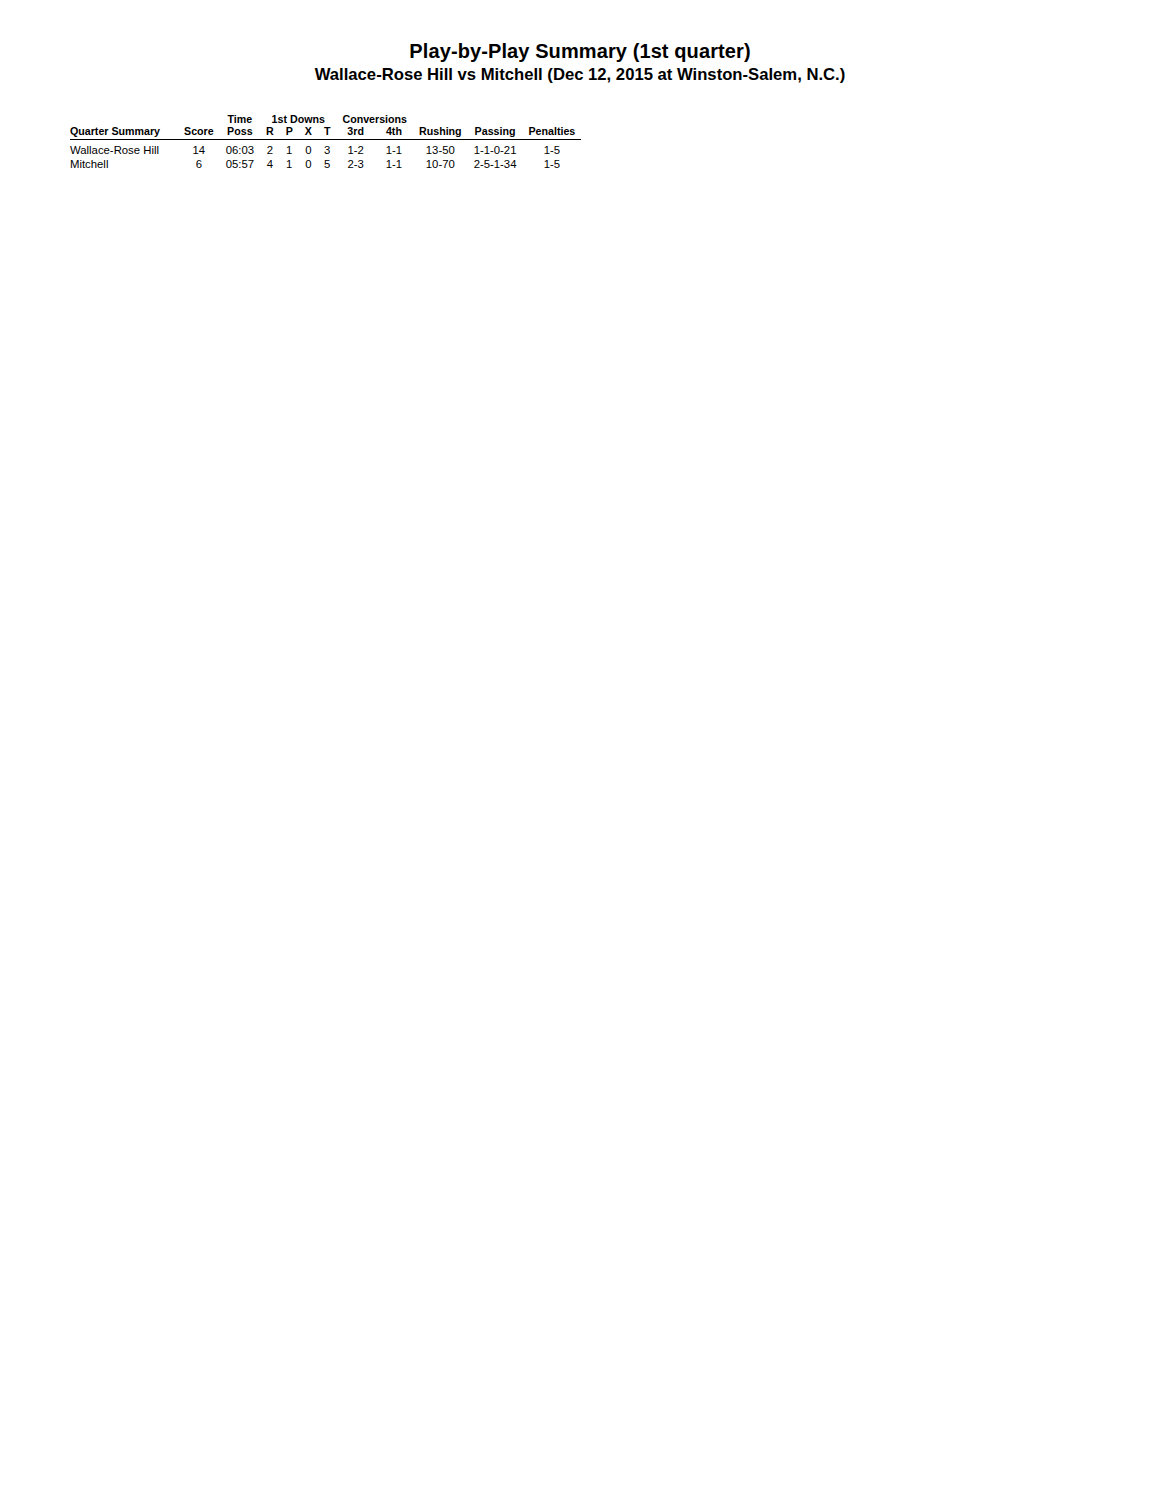Play-by-Play Summary (1st quarter)
Wallace-Rose Hill vs Mitchell (Dec 12, 2015 at Winston-Salem, N.C.)
| | | Time | 1st Downs | Conversions | | | |
| --- | --- | --- | --- | --- | --- | --- | --- |
| Quarter Summary | Score | Poss | R | P | X | T | 3rd | 4th | Rushing | Passing | Penalties |
| Wallace-Rose Hill | 14 | 06:03 | 2 | 1 | 0 | 3 | 1-2 | 1-1 | 13-50 | 1-1-0-21 | 1-5 |
| Mitchell | 6 | 05:57 | 4 | 1 | 0 | 5 | 2-3 | 1-1 | 10-70 | 2-5-1-34 | 1-5 |